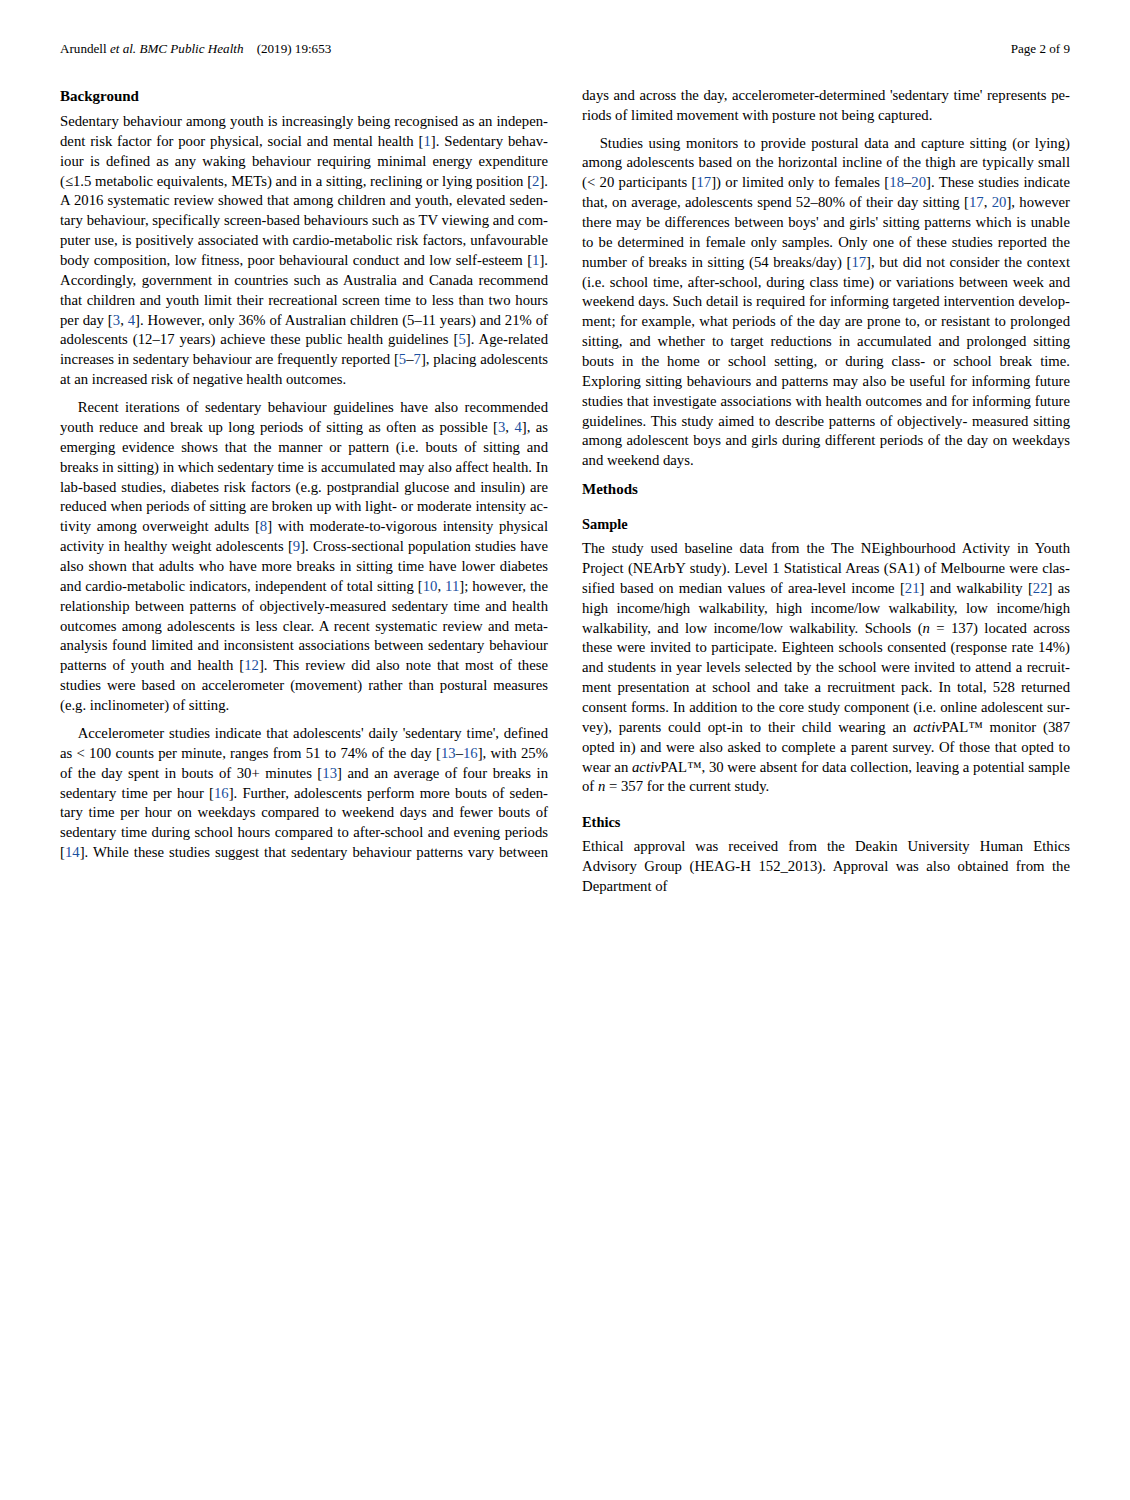Arundell et al. BMC Public Health (2019) 19:653
Page 2 of 9
Background
Sedentary behaviour among youth is increasingly being recognised as an independent risk factor for poor physical, social and mental health [1]. Sedentary behaviour is defined as any waking behaviour requiring minimal energy expenditure (≤1.5 metabolic equivalents, METs) and in a sitting, reclining or lying position [2]. A 2016 systematic review showed that among children and youth, elevated sedentary behaviour, specifically screen-based behaviours such as TV viewing and computer use, is positively associated with cardio-metabolic risk factors, unfavourable body composition, low fitness, poor behavioural conduct and low self-esteem [1]. Accordingly, government in countries such as Australia and Canada recommend that children and youth limit their recreational screen time to less than two hours per day [3, 4]. However, only 36% of Australian children (5–11 years) and 21% of adolescents (12–17 years) achieve these public health guidelines [5]. Age-related increases in sedentary behaviour are frequently reported [5–7], placing adolescents at an increased risk of negative health outcomes.
Recent iterations of sedentary behaviour guidelines have also recommended youth reduce and break up long periods of sitting as often as possible [3, 4], as emerging evidence shows that the manner or pattern (i.e. bouts of sitting and breaks in sitting) in which sedentary time is accumulated may also affect health. In lab-based studies, diabetes risk factors (e.g. postprandial glucose and insulin) are reduced when periods of sitting are broken up with light- or moderate intensity activity among overweight adults [8] with moderate-to-vigorous intensity physical activity in healthy weight adolescents [9]. Cross-sectional population studies have also shown that adults who have more breaks in sitting time have lower diabetes and cardio-metabolic indicators, independent of total sitting [10, 11]; however, the relationship between patterns of objectively-measured sedentary time and health outcomes among adolescents is less clear. A recent systematic review and meta-analysis found limited and inconsistent associations between sedentary behaviour patterns of youth and health [12]. This review did also note that most of these studies were based on accelerometer (movement) rather than postural measures (e.g. inclinometer) of sitting.
Accelerometer studies indicate that adolescents' daily 'sedentary time', defined as < 100 counts per minute, ranges from 51 to 74% of the day [13–16], with 25% of the day spent in bouts of 30+ minutes [13] and an average of four breaks in sedentary time per hour [16]. Further, adolescents perform more bouts of sedentary time per hour on weekdays compared to weekend days and fewer bouts of sedentary time during school hours compared to after-school and evening periods [14]. While these studies suggest that sedentary behaviour patterns vary between days and across the day, accelerometer-determined 'sedentary time' represents periods of limited movement with posture not being captured.
Studies using monitors to provide postural data and capture sitting (or lying) among adolescents based on the horizontal incline of the thigh are typically small (< 20 participants [17]) or limited only to females [18–20]. These studies indicate that, on average, adolescents spend 52–80% of their day sitting [17, 20], however there may be differences between boys' and girls' sitting patterns which is unable to be determined in female only samples. Only one of these studies reported the number of breaks in sitting (54 breaks/day) [17], but did not consider the context (i.e. school time, after-school, during class time) or variations between week and weekend days. Such detail is required for informing targeted intervention development; for example, what periods of the day are prone to, or resistant to prolonged sitting, and whether to target reductions in accumulated and prolonged sitting bouts in the home or school setting, or during class- or school break time. Exploring sitting behaviours and patterns may also be useful for informing future studies that investigate associations with health outcomes and for informing future guidelines. This study aimed to describe patterns of objectively- measured sitting among adolescent boys and girls during different periods of the day on weekdays and weekend days.
Methods
Sample
The study used baseline data from the The NEighbourhood Activity in Youth Project (NEArbY study). Level 1 Statistical Areas (SA1) of Melbourne were classified based on median values of area-level income [21] and walkability [22] as high income/high walkability, high income/low walkability, low income/high walkability, and low income/low walkability. Schools (n = 137) located across these were invited to participate. Eighteen schools consented (response rate 14%) and students in year levels selected by the school were invited to attend a recruitment presentation at school and take a recruitment pack. In total, 528 returned consent forms. In addition to the core study component (i.e. online adolescent survey), parents could opt-in to their child wearing an activ PAL™ monitor (387 opted in) and were also asked to complete a parent survey. Of those that opted to wear an activ PAL™, 30 were absent for data collection, leaving a potential sample of n = 357 for the current study.
Ethics
Ethical approval was received from the Deakin University Human Ethics Advisory Group (HEAG-H 152_2013). Approval was also obtained from the Department of